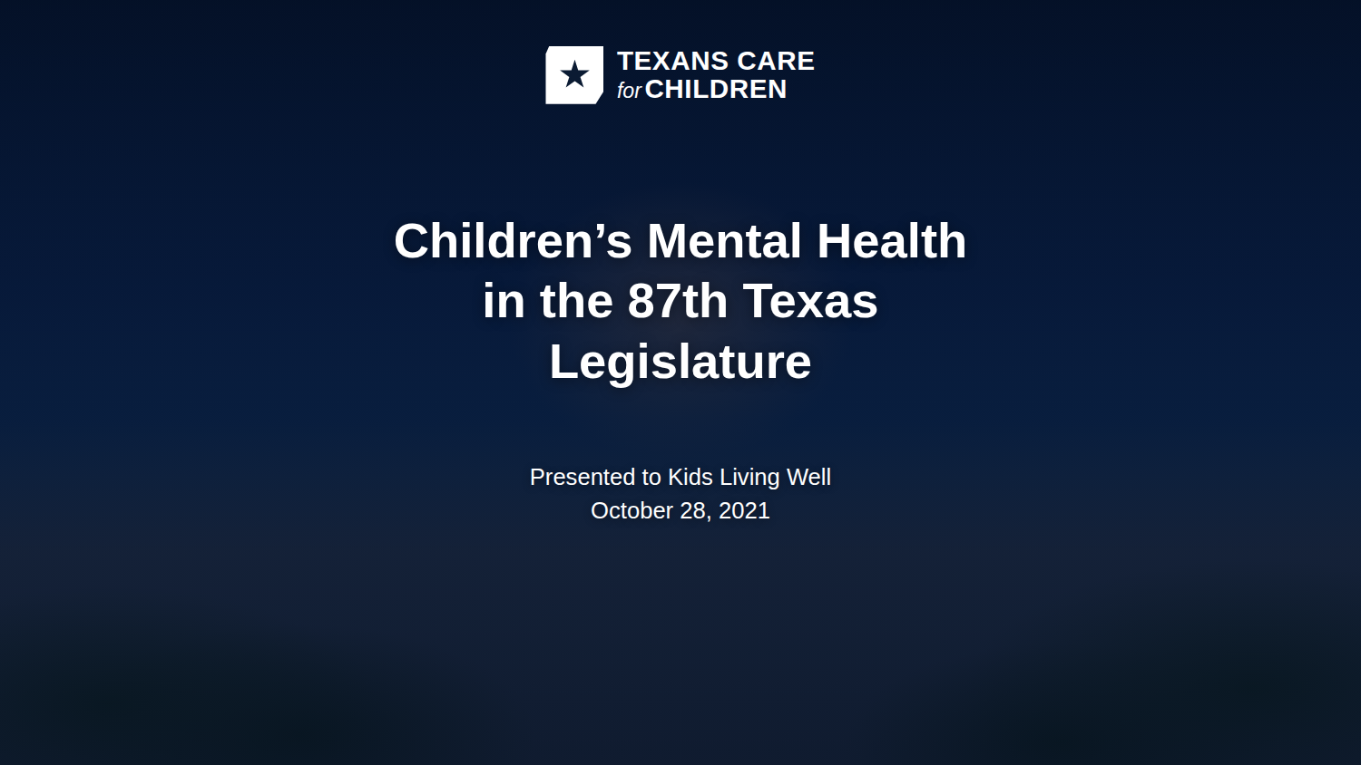Texans Care
for Children
Children’s Mental Health in the 87th Texas Legislature
Presented to Kids Living Well October 28, 2021